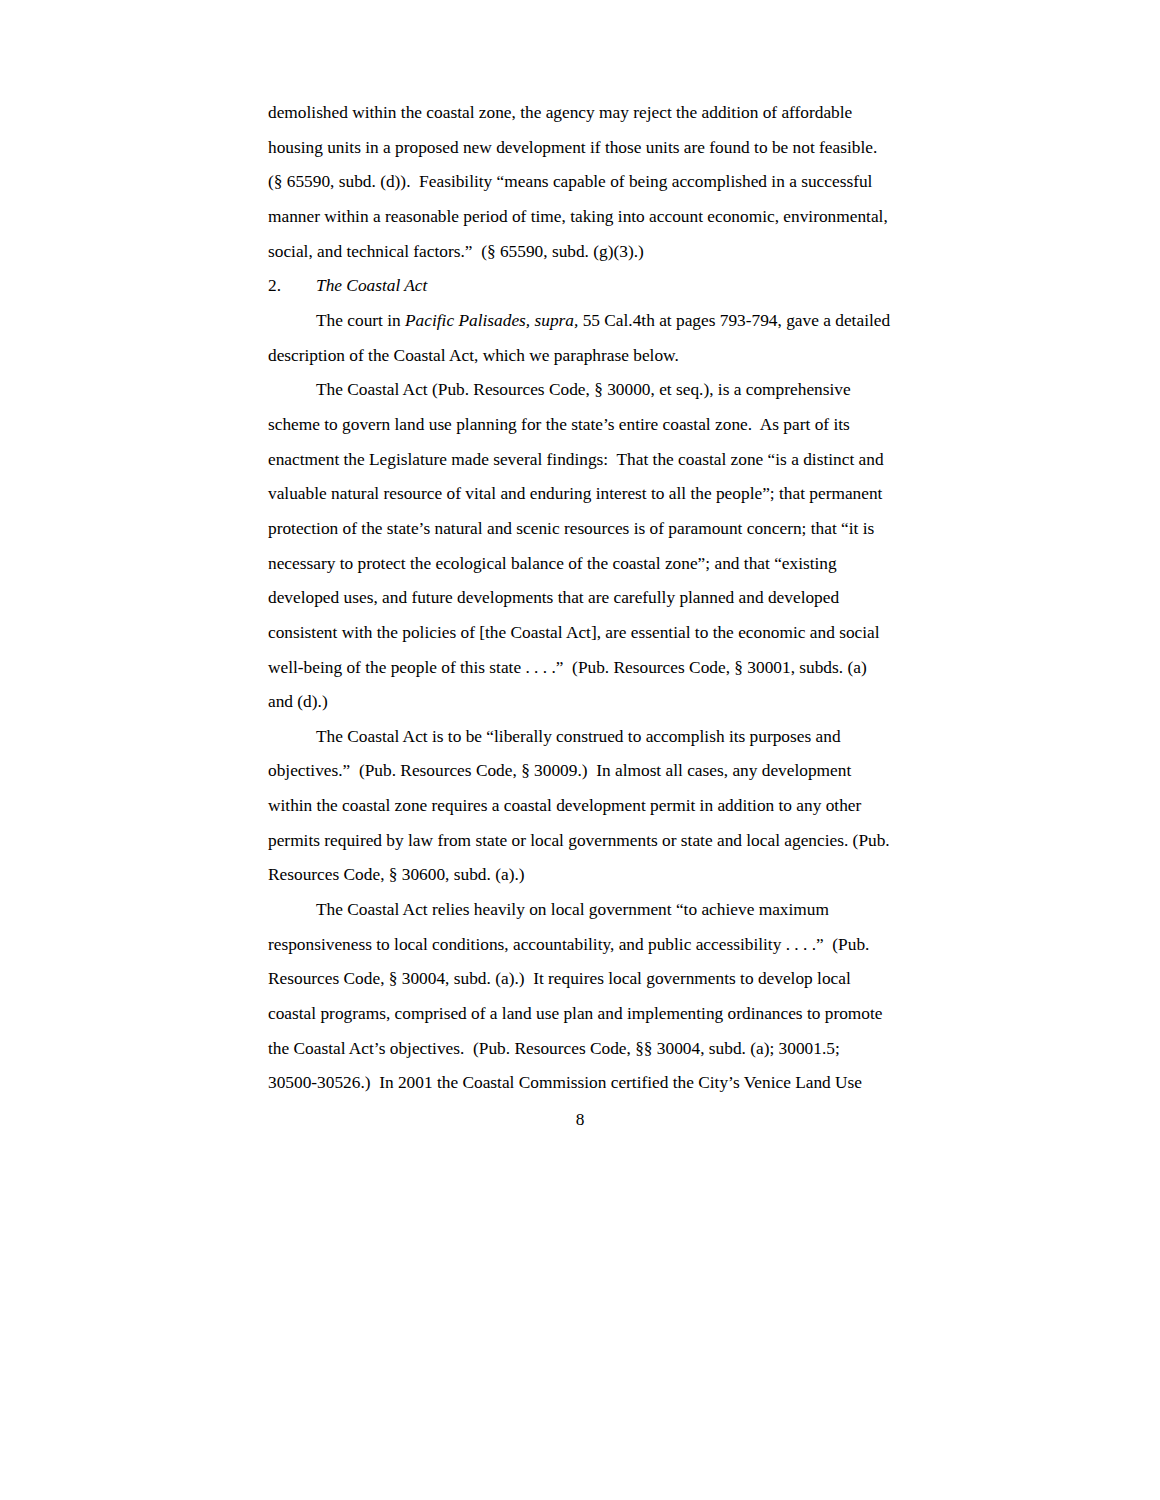demolished within the coastal zone, the agency may reject the addition of affordable housing units in a proposed new development if those units are found to be not feasible. (§ 65590, subd. (d)). Feasibility “means capable of being accomplished in a successful manner within a reasonable period of time, taking into account economic, environmental, social, and technical factors.” (§ 65590, subd. (g)(3).)
2. The Coastal Act
The court in Pacific Palisades, supra, 55 Cal.4th at pages 793-794, gave a detailed description of the Coastal Act, which we paraphrase below.
The Coastal Act (Pub. Resources Code, § 30000, et seq.), is a comprehensive scheme to govern land use planning for the state’s entire coastal zone. As part of its enactment the Legislature made several findings: That the coastal zone “is a distinct and valuable natural resource of vital and enduring interest to all the people”; that permanent protection of the state’s natural and scenic resources is of paramount concern; that “it is necessary to protect the ecological balance of the coastal zone”; and that “existing developed uses, and future developments that are carefully planned and developed consistent with the policies of [the Coastal Act], are essential to the economic and social well-being of the people of this state . . . .” (Pub. Resources Code, § 30001, subds. (a) and (d).)
The Coastal Act is to be “liberally construed to accomplish its purposes and objectives.” (Pub. Resources Code, § 30009.) In almost all cases, any development within the coastal zone requires a coastal development permit in addition to any other permits required by law from state or local governments or state and local agencies. (Pub. Resources Code, § 30600, subd. (a).)
The Coastal Act relies heavily on local government “to achieve maximum responsiveness to local conditions, accountability, and public accessibility . . . .” (Pub. Resources Code, § 30004, subd. (a).) It requires local governments to develop local coastal programs, comprised of a land use plan and implementing ordinances to promote the Coastal Act’s objectives. (Pub. Resources Code, §§ 30004, subd. (a); 30001.5; 30500-30526.) In 2001 the Coastal Commission certified the City’s Venice Land Use
8